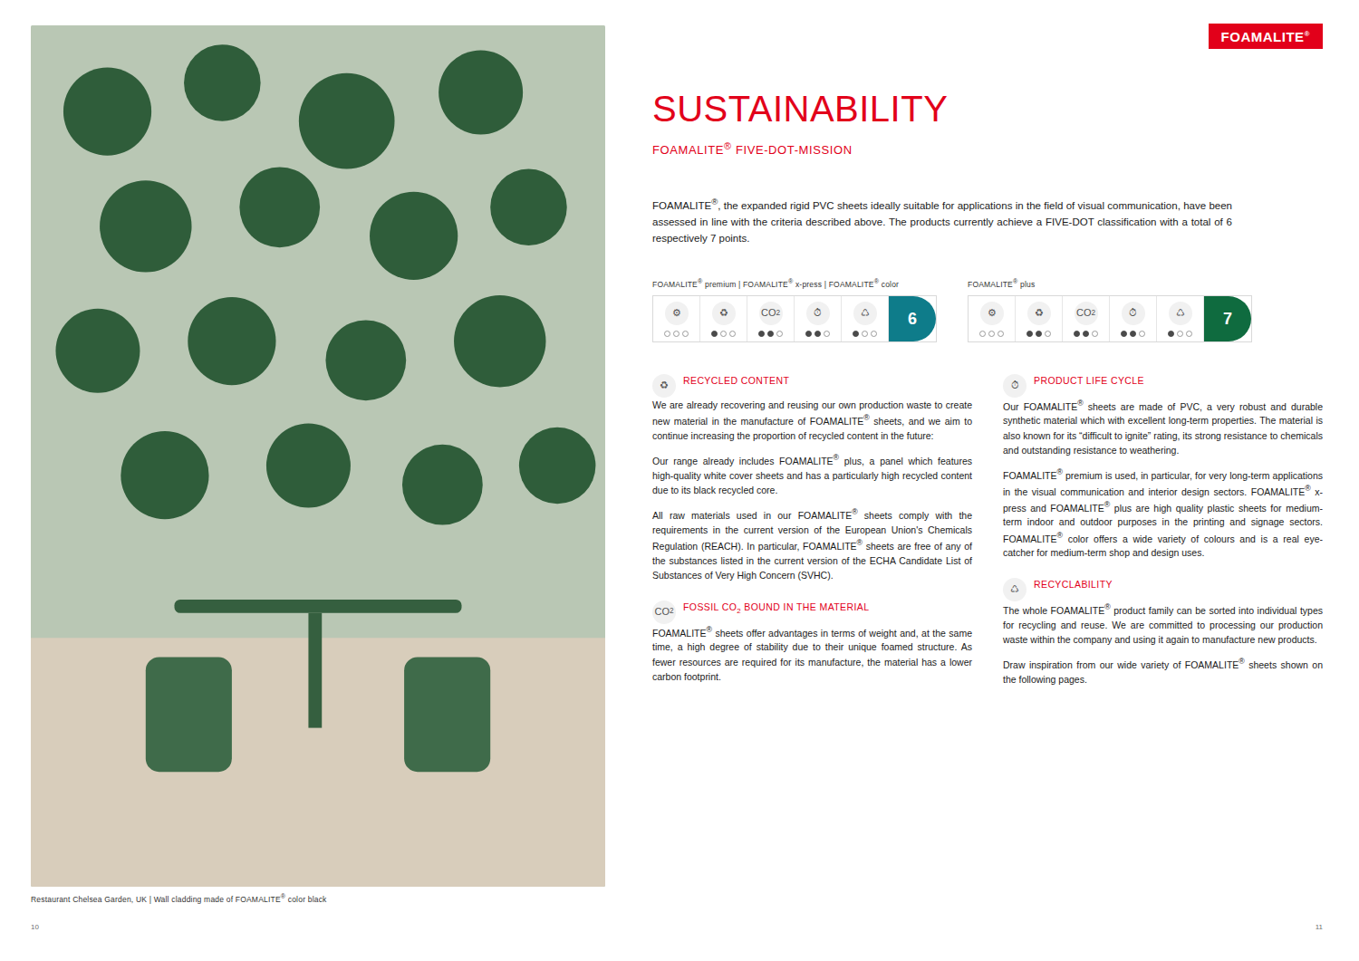Restaurant Chelsea Garden, UK | Wall cladding made of FOAMALITE® color black
10
FOAMALITE®
SUSTAINABILITY
FOAMALITE® FIVE-DOT-MISSION
FOAMALITE®, the expanded rigid PVC sheets ideally suitable for applications in the field of visual communication, have been assessed in line with the criteria described above. The products currently achieve a FIVE-DOT classification with a total of 6 respectively 7 points.
FOAMALITE® premium | FOAMALITE® x-press | FOAMALITE® color
⚙
♻
CO2
⏱
♺
6
FOAMALITE® plus
⚙
♻
CO2
⏱
♺
7
♻
RECYCLED CONTENT
We are already recovering and reusing our own production waste to create new material in the manufacture of FOAMALITE® sheets, and we aim to continue increasing the proportion of recycled content in the future:
Our range already includes FOAMALITE® plus, a panel which features high-quality white cover sheets and has a particularly high recycled content due to its black recycled core.
All raw materials used in our FOAMALITE® sheets comply with the requirements in the current version of the European Union's Chemicals Regulation (REACH). In particular, FOAMALITE® sheets are free of any of the substances listed in the current version of the ECHA Candidate List of Substances of Very High Concern (SVHC).
CO2
FOSSIL CO2 BOUND IN THE MATERIAL
FOAMALITE® sheets offer advantages in terms of weight and, at the same time, a high degree of stability due to their unique foamed structure. As fewer resources are required for its manufacture, the material has a lower carbon footprint.
⏱
PRODUCT LIFE CYCLE
Our FOAMALITE® sheets are made of PVC, a very robust and durable synthetic material which with excellent long-term properties. The material is also known for its “difficult to ignite” rating, its strong resistance to chemicals and outstanding resistance to weathering.
FOAMALITE® premium is used, in particular, for very long-term applications in the visual communication and interior design sectors. FOAMALITE® x-press and FOAMALITE® plus are high quality plastic sheets for medium-term indoor and outdoor purposes in the printing and signage sectors. FOAMALITE® color offers a wide variety of colours and is a real eye-catcher for medium-term shop and design uses.
♺
RECYCLABILITY
The whole FOAMALITE® product family can be sorted into individual types for recycling and reuse. We are committed to processing our production waste within the company and using it again to manufacture new products.
Draw inspiration from our wide variety of FOAMALITE® sheets shown on the following pages.
11